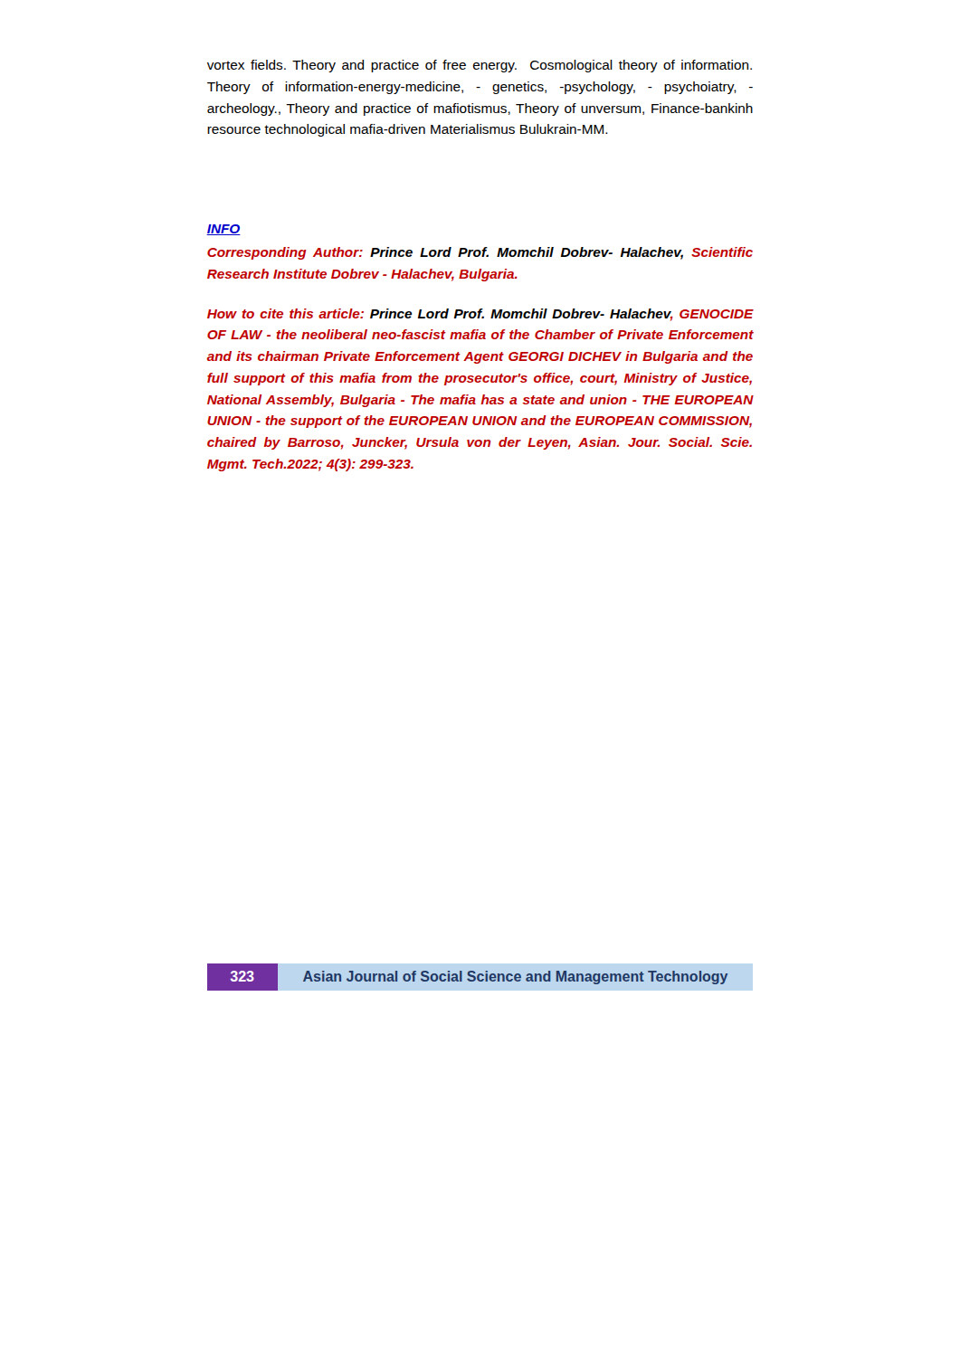vortex fields. Theory and practice of free energy. Cosmological theory of information. Theory of information-energy-medicine, - genetics, -psychology, - psychoiatry, - archeology., Theory and practice of mafiotismus, Theory of unversum, Finance-bankinh resource technological mafia-driven Materialismus Bulukrain-MM.
INFO
Corresponding Author: Prince Lord Prof. Momchil Dobrev- Halachev, Scientific Research Institute Dobrev - Halachev, Bulgaria.
How to cite this article: Prince Lord Prof. Momchil Dobrev- Halachev, GENOCIDE OF LAW - the neoliberal neo-fascist mafia of the Chamber of Private Enforcement and its chairman Private Enforcement Agent GEORGI DICHEV in Bulgaria and the full support of this mafia from the prosecutor's office, court, Ministry of Justice, National Assembly, Bulgaria - The mafia has a state and union - THE EUROPEAN UNION - the support of the EUROPEAN UNION and the EUROPEAN COMMISSION, chaired by Barroso, Juncker, Ursula von der Leyen, Asian. Jour. Social. Scie. Mgmt. Tech.2022; 4(3): 299-323.
323
Asian Journal of Social Science and Management Technology